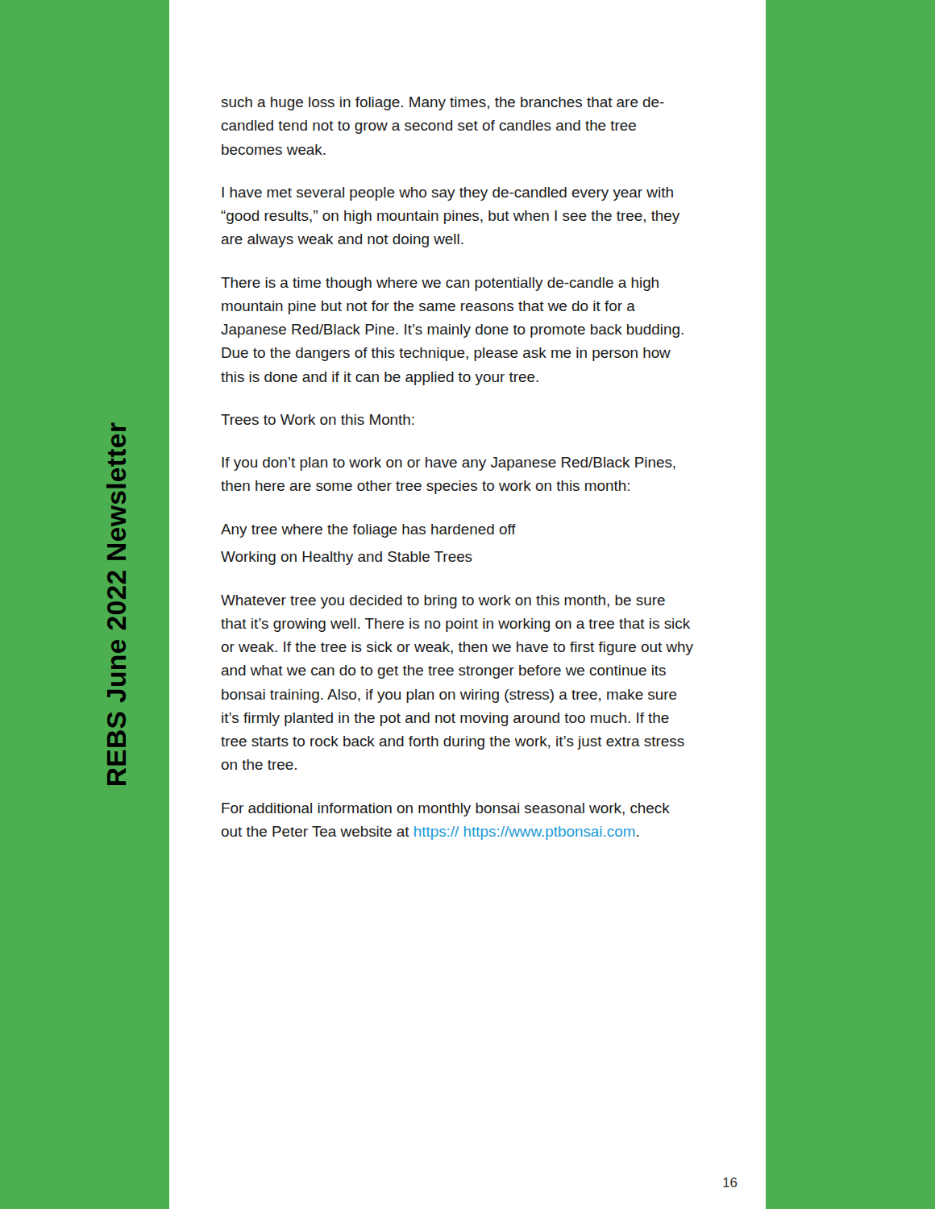REBS June 2022 Newsletter
such a huge loss in foliage. Many times, the branches that are de-candled tend not to grow a second set of candles and the tree becomes weak.
I have met several people who say they de-candled every year with “good results,” on high mountain pines, but when I see the tree, they are always weak and not doing well.
There is a time though where we can potentially de-candle a high mountain pine but not for the same reasons that we do it for a Japanese Red/Black Pine. It’s mainly done to promote back budding. Due to the dangers of this technique, please ask me in person how this is done and if it can be applied to your tree.
Trees to Work on this Month:
If you don’t plan to work on or have any Japanese Red/Black Pines, then here are some other tree species to work on this month:
Any tree where the foliage has hardened off
Working on Healthy and Stable Trees
Whatever tree you decided to bring to work on this month, be sure that it’s growing well. There is no point in working on a tree that is sick or weak. If the tree is sick or weak, then we have to first figure out why and what we can do to get the tree stronger before we continue its bonsai training. Also, if you plan on wiring (stress) a tree, make sure it’s firmly planted in the pot and not moving around too much. If the tree starts to rock back and forth during the work, it’s just extra stress on the tree.
For additional information on monthly bonsai seasonal work, check out the Peter Tea website at https:// https://www.ptbonsai.com.
16